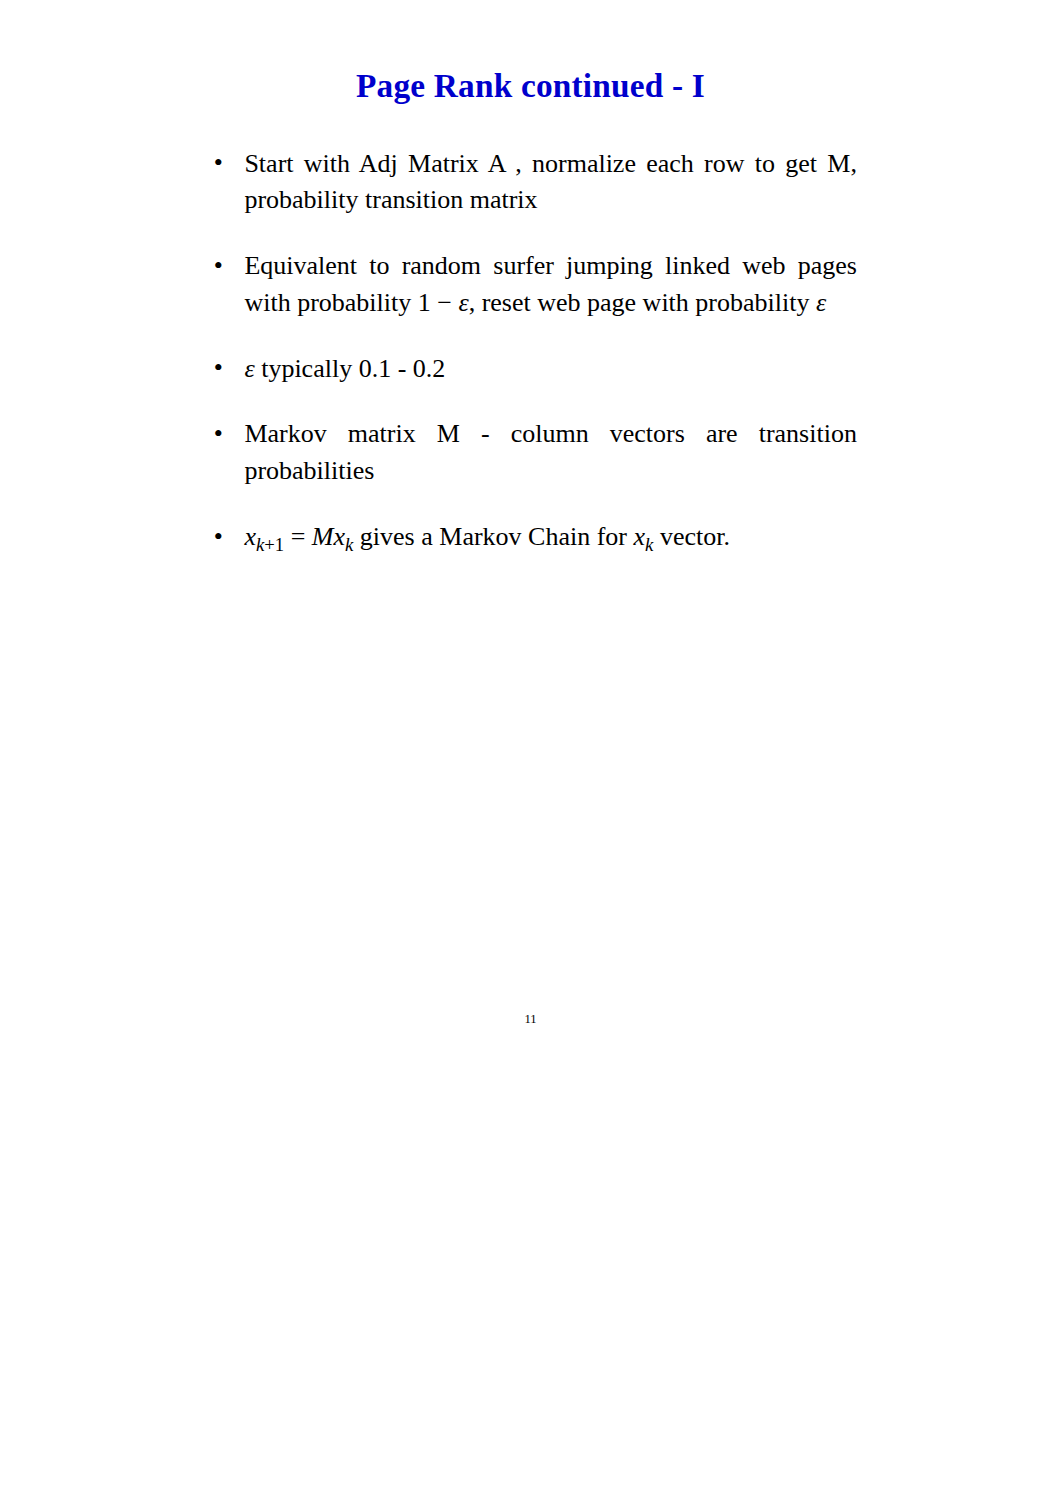Page Rank continued - I
Start with Adj Matrix A , normalize each row to get M, probability transition matrix
Equivalent to random surfer jumping linked web pages with probability 1 − ε, reset web page with probability ε
ε typically 0.1 - 0.2
Markov matrix M - column vectors are transition probabilities
xk+1 = Mxk gives a Markov Chain for xk vector.
11